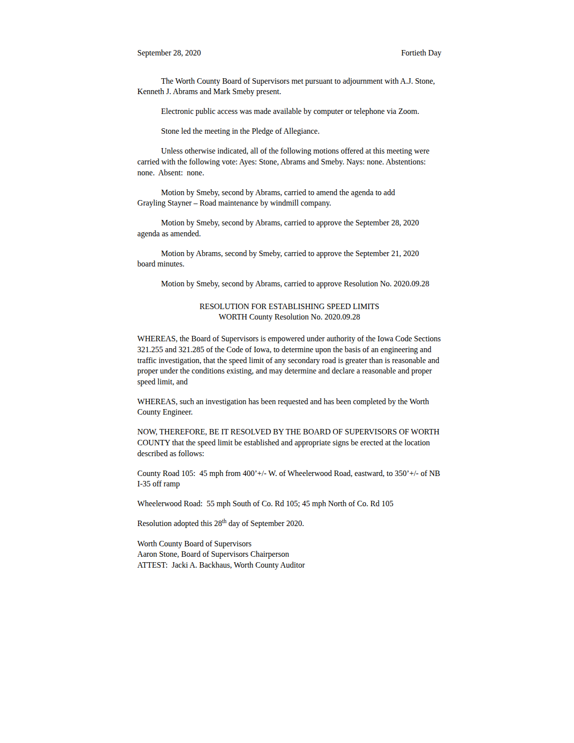September 28, 2020
Fortieth Day
The Worth County Board of Supervisors met pursuant to adjournment with A.J. Stone, Kenneth J. Abrams and Mark Smeby present.
Electronic public access was made available by computer or telephone via Zoom.
Stone led the meeting in the Pledge of Allegiance.
Unless otherwise indicated, all of the following motions offered at this meeting were carried with the following vote: Ayes: Stone, Abrams and Smeby. Nays: none. Abstentions: none. Absent: none.
Motion by Smeby, second by Abrams, carried to amend the agenda to add
Grayling Stayner – Road maintenance by windmill company.
Motion by Smeby, second by Abrams, carried to approve the September 28, 2020
agenda as amended.
Motion by Abrams, second by Smeby, carried to approve the September 21, 2020
board minutes.
Motion by Smeby, second by Abrams, carried to approve Resolution No. 2020.09.28
RESOLUTION FOR ESTABLISHING SPEED LIMITS
WORTH County Resolution No. 2020.09.28
WHEREAS, the Board of Supervisors is empowered under authority of the Iowa Code Sections 321.255 and 321.285 of the Code of Iowa, to determine upon the basis of an engineering and traffic investigation, that the speed limit of any secondary road is greater than is reasonable and proper under the conditions existing, and may determine and declare a reasonable and proper speed limit, and
WHEREAS, such an investigation has been requested and has been completed by the Worth County Engineer.
NOW, THEREFORE, BE IT RESOLVED BY THE BOARD OF SUPERVISORS OF WORTH COUNTY that the speed limit be established and appropriate signs be erected at the location described as follows:
County Road 105: 45 mph from 400’+/- W. of Wheelerwood Road, eastward, to 350’+/- of NB I-35 off ramp
Wheelerwood Road: 55 mph South of Co. Rd 105; 45 mph North of Co. Rd 105
Resolution adopted this 28th day of September 2020.
Worth County Board of Supervisors
Aaron Stone, Board of Supervisors Chairperson
ATTEST: Jacki A. Backhaus, Worth County Auditor